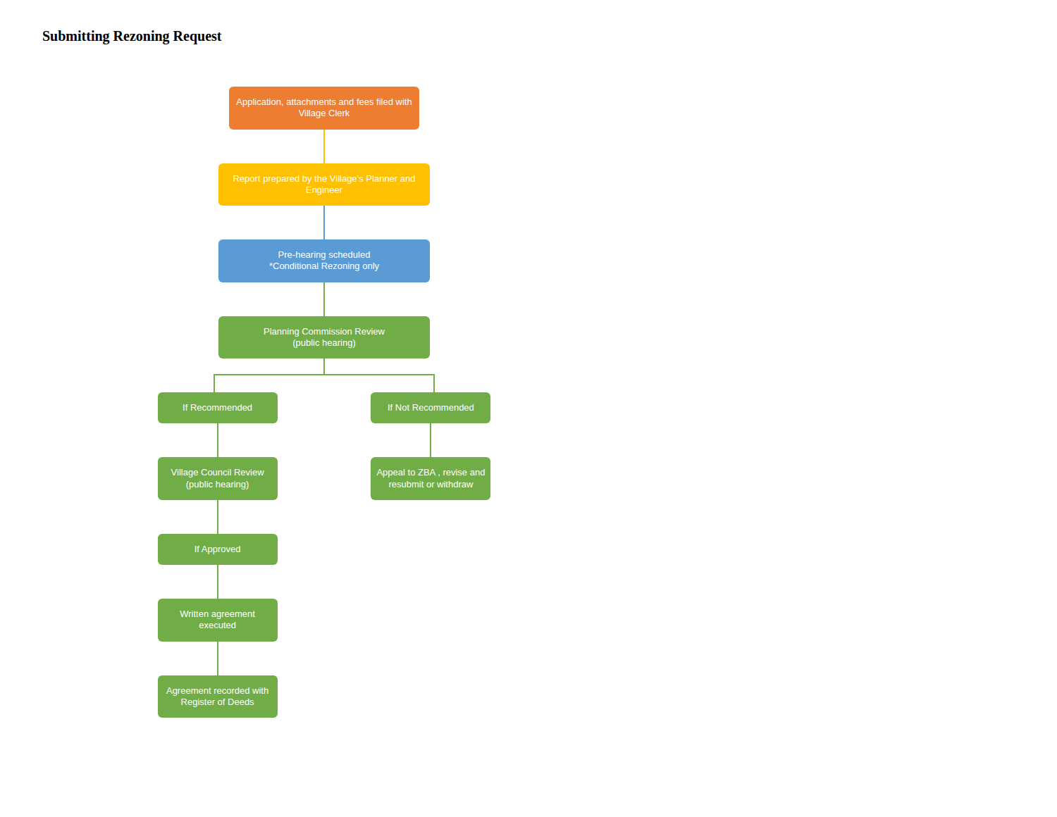Submitting Rezoning Request
Application, attachments and fees filed with Village Clerk
Report prepared by the Village’s Planner and Engineer
Pre-hearing scheduled
*Conditional Rezoning only
Planning Commission Review
(public hearing)
If Recommended
Village Council Review
(public hearing)
If Not Recommended
Appeal to ZBA , revise and resubmit or withdraw
If Approved
Written agreement executed
Agreement recorded with Register of Deeds